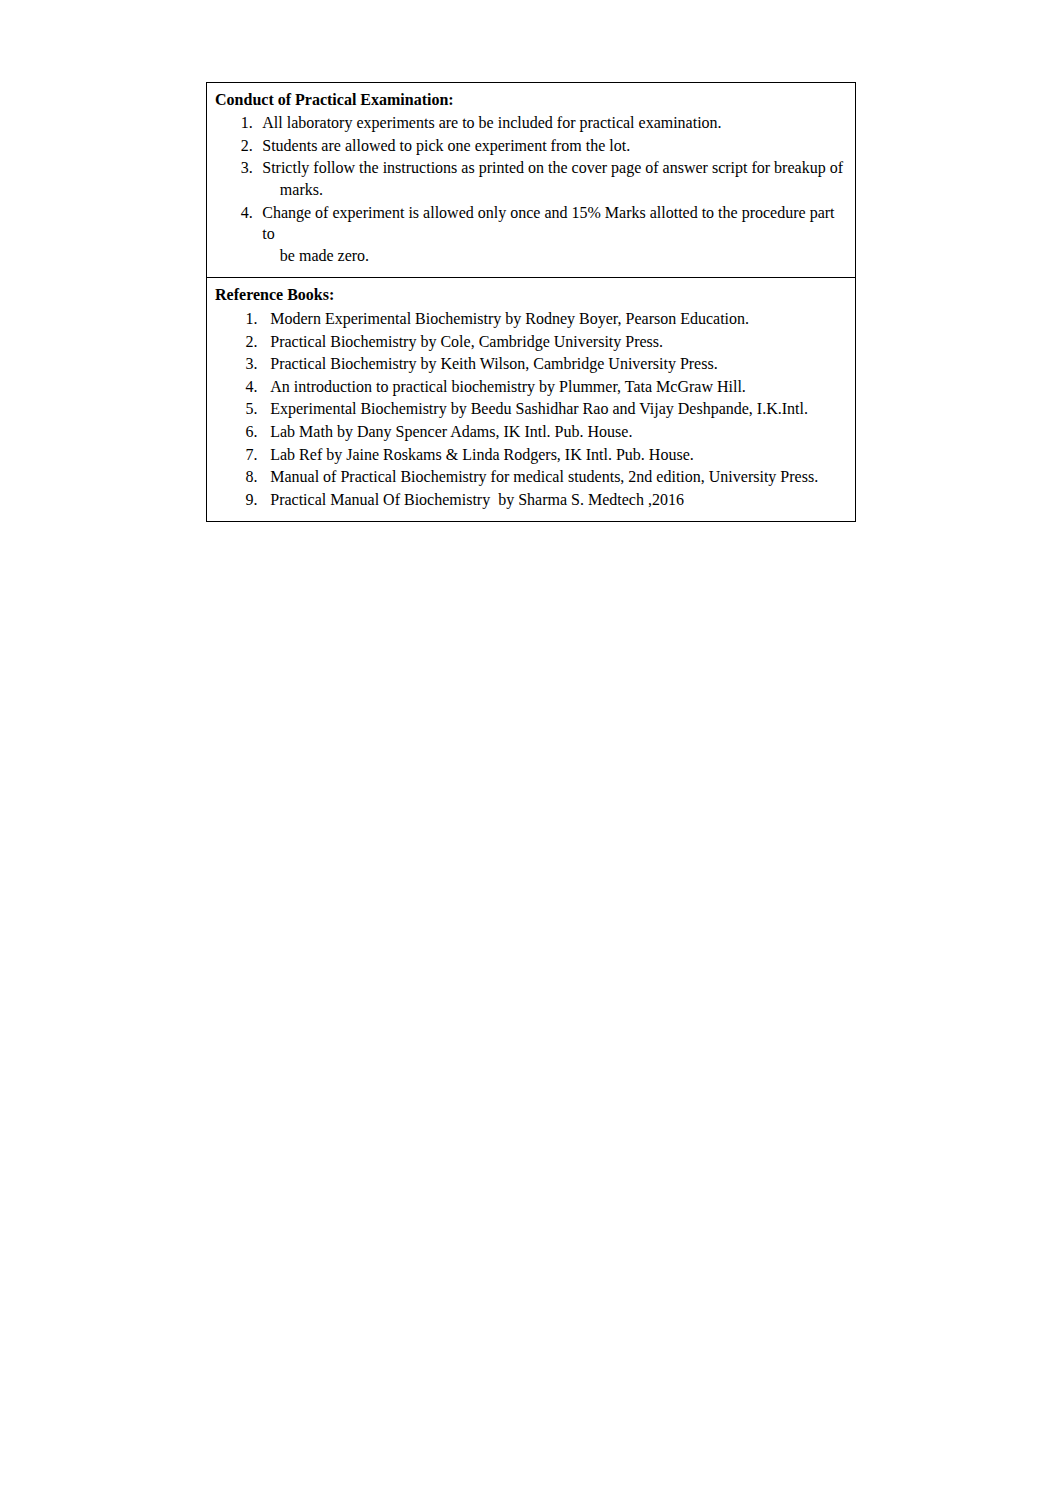Conduct of Practical Examination:
All laboratory experiments are to be included for practical examination.
Students are allowed to pick one experiment from the lot.
Strictly follow the instructions as printed on the cover page of answer script for breakup of marks.
Change of experiment is allowed only once and 15% Marks allotted to the procedure part to be made zero.
Reference Books:
Modern Experimental Biochemistry by Rodney Boyer, Pearson Education.
Practical Biochemistry by Cole, Cambridge University Press.
Practical Biochemistry by Keith Wilson, Cambridge University Press.
An introduction to practical biochemistry by Plummer, Tata McGraw Hill.
Experimental Biochemistry by Beedu Sashidhar Rao and Vijay Deshpande, I.K.Intl.
Lab Math by Dany Spencer Adams, IK Intl. Pub. House.
Lab Ref by Jaine Roskams & Linda Rodgers, IK Intl. Pub. House.
Manual of Practical Biochemistry for medical students, 2nd edition, University Press.
Practical Manual Of Biochemistry by Sharma S. Medtech ,2016